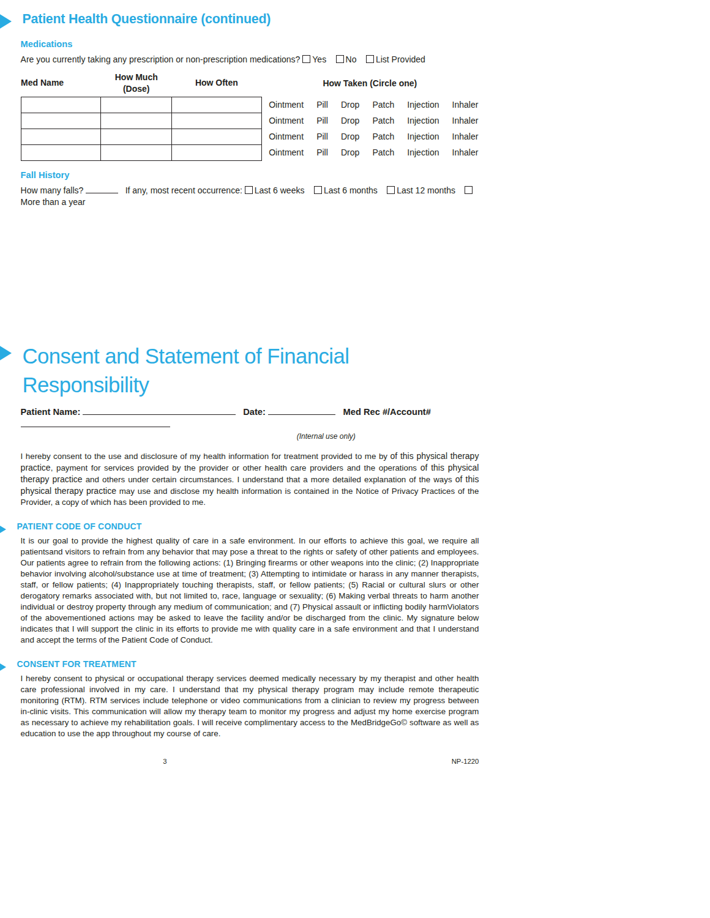Patient Health Questionnaire (continued)
Medications
Are you currently taking any prescription or non-prescription medications? Yes No List Provided
| Med Name | How Much (Dose) | How Often | How Taken (Circle one) |
| --- | --- | --- | --- |
| | | | Ointment Pill Drop Patch Injection Inhaler |
| | | | Ointment Pill Drop Patch Injection Inhaler |
| | | | Ointment Pill Drop Patch Injection Inhaler |
| | | | Ointment Pill Drop Patch Injection Inhaler |
Fall History
How many falls? If any, most recent occurrence: Last 6 weeks Last 6 months Last 12 months More than a year
Consent and Statement of Financial Responsibility
Patient Name: Date: Med Rec #/Account#
(Internal use only)
I hereby consent to the use and disclosure of my health information for treatment provided to me by of this physical therapy practice, payment for services provided by the provider or other health care providers and the operations of this physical therapy practice and others under certain circumstances. I understand that a more detailed explanation of the ways of this physical therapy practice may use and disclose my health information is contained in the Notice of Privacy Practices of the Provider, a copy of which has been provided to me.
PATIENT CODE OF CONDUCT
It is our goal to provide the highest quality of care in a safe environment. In our efforts to achieve this goal, we require all patientsand visitors to refrain from any behavior that may pose a threat to the rights or safety of other patients and employees. Our patients agree to refrain from the following actions: (1) Bringing firearms or other weapons into the clinic; (2) Inappropriate behavior involving alcohol/substance use at time of treatment; (3) Attempting to intimidate or harass in any manner therapists, staff, or fellow patients; (4) Inappropriately touching therapists, staff, or fellow patients; (5) Racial or cultural slurs or other derogatory remarks associated with, but not limited to, race, language or sexuality; (6) Making verbal threats to harm another individual or destroy property through any medium of communication; and (7) Physical assault or inflicting bodily harmViolators of the abovementioned actions may be asked to leave the facility and/or be discharged from the clinic. My signature below indicates that I will support the clinic in its efforts to provide me with quality care in a safe environment and that I understand and accept the terms of the Patient Code of Conduct.
CONSENT FOR TREATMENT
I hereby consent to physical or occupational therapy services deemed medically necessary by my therapist and other health care professional involved in my care. I understand that my physical therapy program may include remote therapeutic monitoring (RTM). RTM services include telephone or video communications from a clinician to review my progress between in-clinic visits. This communication will allow my therapy team to monitor my progress and adjust my home exercise program as necessary to achieve my rehabilitation goals. I will receive complimentary access to the MedBridgeGo© software as well as education to use the app throughout my course of care.
3 NP-1220